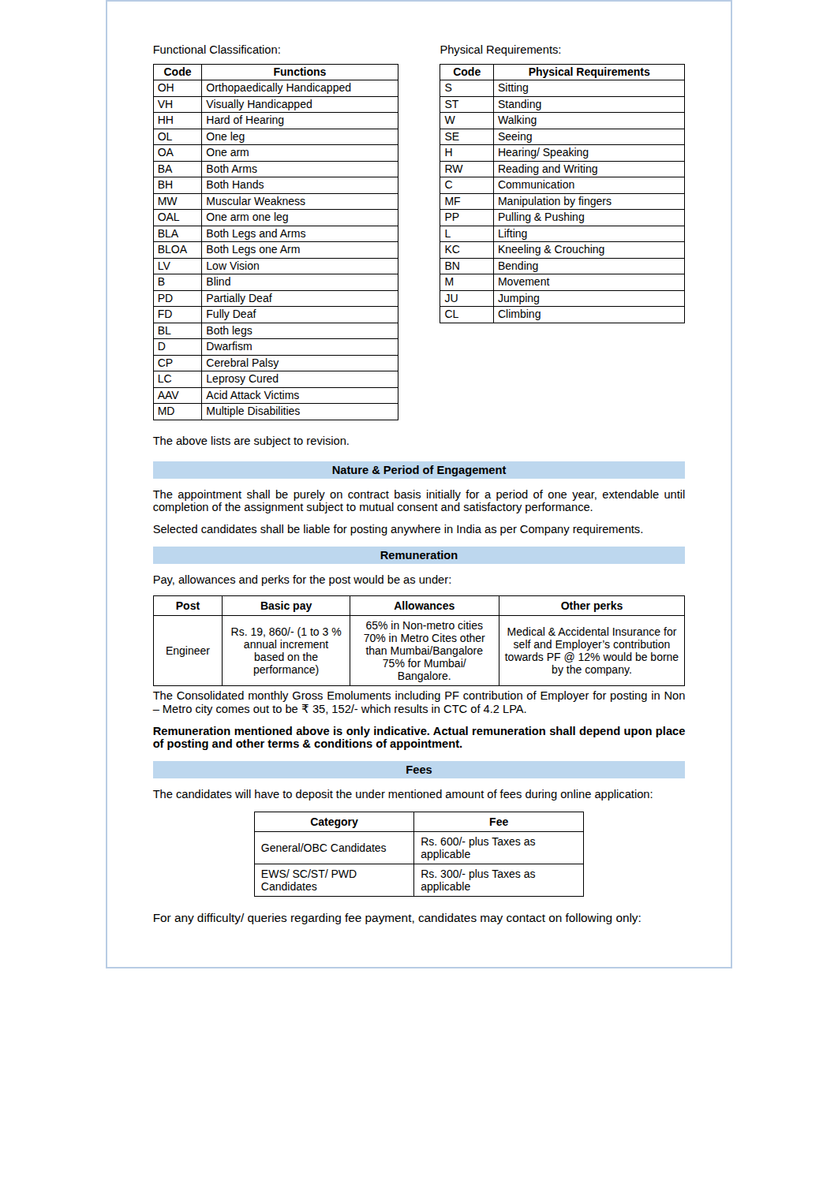Functional Classification:
| Code | Functions |
| --- | --- |
| OH | Orthopaedically Handicapped |
| VH | Visually Handicapped |
| HH | Hard of Hearing |
| OL | One leg |
| OA | One arm |
| BA | Both Arms |
| BH | Both Hands |
| MW | Muscular Weakness |
| OAL | One arm one leg |
| BLA | Both Legs and Arms |
| BLOA | Both Legs one Arm |
| LV | Low Vision |
| B | Blind |
| PD | Partially Deaf |
| FD | Fully Deaf |
| BL | Both legs |
| D | Dwarfism |
| CP | Cerebral Palsy |
| LC | Leprosy Cured |
| AAV | Acid Attack Victims |
| MD | Multiple Disabilities |
Physical Requirements:
| Code | Physical Requirements |
| --- | --- |
| S | Sitting |
| ST | Standing |
| W | Walking |
| SE | Seeing |
| H | Hearing/ Speaking |
| RW | Reading and Writing |
| C | Communication |
| MF | Manipulation by fingers |
| PP | Pulling & Pushing |
| L | Lifting |
| KC | Kneeling & Crouching |
| BN | Bending |
| M | Movement |
| JU | Jumping |
| CL | Climbing |
The above lists are subject to revision.
Nature & Period of Engagement
The appointment shall be purely on contract basis initially for a period of one year, extendable until completion of the assignment subject to mutual consent and satisfactory performance.
Selected candidates shall be liable for posting anywhere in India as per Company requirements.
Remuneration
Pay, allowances and perks for the post would be as under:
| Post | Basic pay | Allowances | Other perks |
| --- | --- | --- | --- |
| Engineer | Rs. 19, 860/- (1 to 3 % annual increment based on the performance) | 65% in Non-metro cities 70% in Metro Cites other than Mumbai/Bangalore 75% for Mumbai/ Bangalore. | Medical & Accidental Insurance for self and Employer’s contribution towards PF @ 12% would be borne by the company. |
The Consolidated monthly Gross Emoluments including PF contribution of Employer for posting in Non – Metro city comes out to be ₹ 35, 152/- which results in CTC of 4.2 LPA.
Remuneration mentioned above is only indicative. Actual remuneration shall depend upon place of posting and other terms & conditions of appointment.
Fees
The candidates will have to deposit the under mentioned amount of fees during online application:
| Category | Fee |
| --- | --- |
| General/OBC Candidates | Rs. 600/- plus Taxes as applicable |
| EWS/ SC/ST/ PWD Candidates | Rs. 300/- plus Taxes as applicable |
For any difficulty/ queries regarding fee payment, candidates may contact on following only: